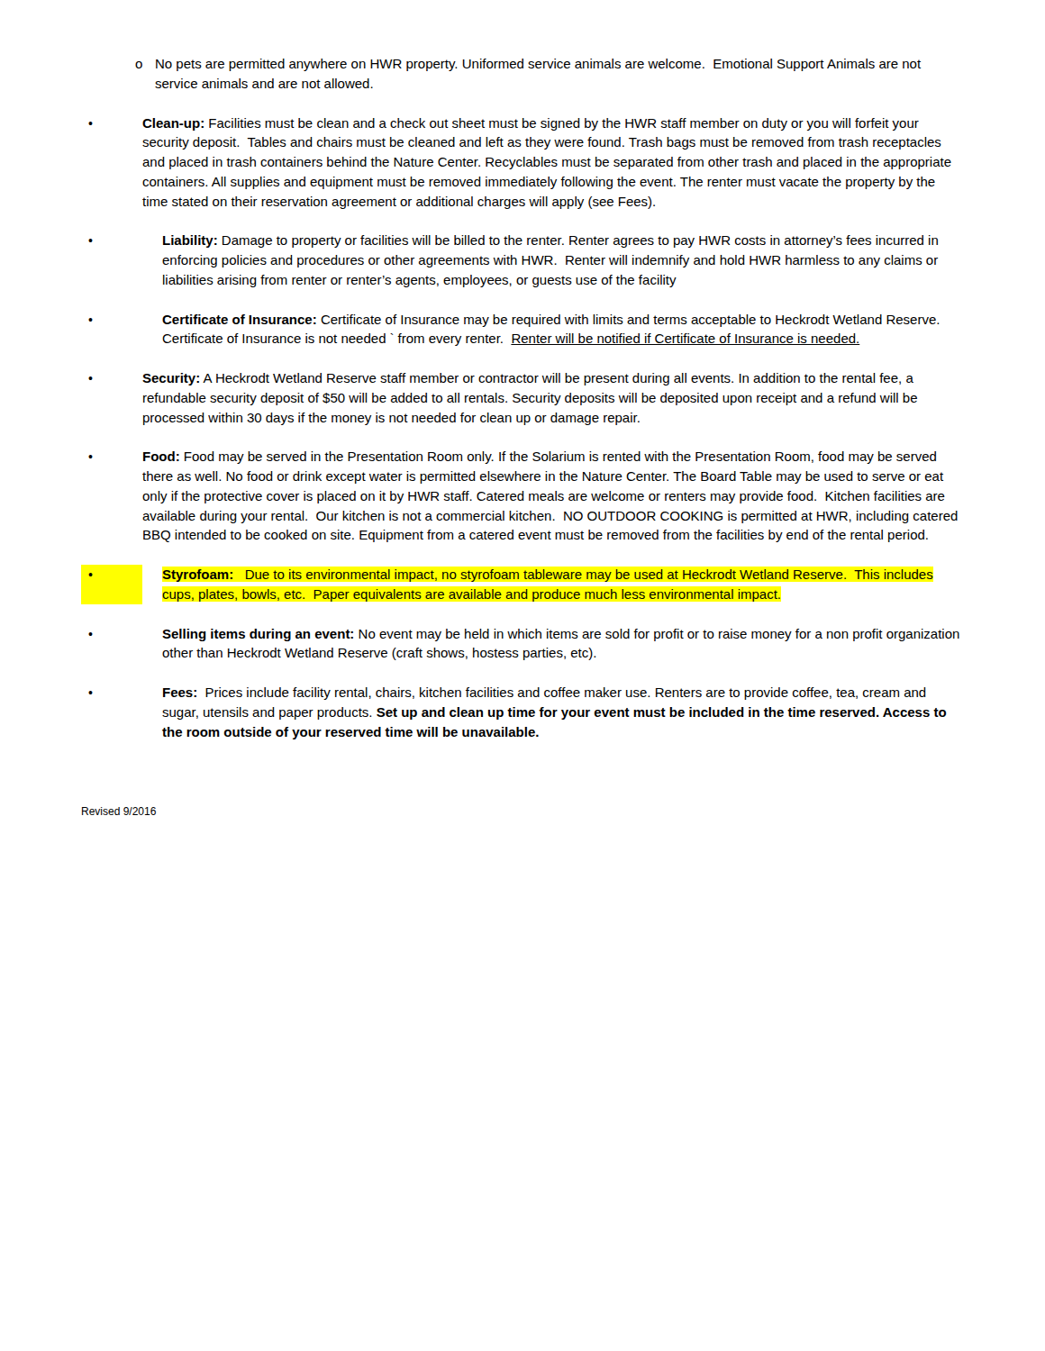No pets are permitted anywhere on HWR property. Uniformed service animals are welcome. Emotional Support Animals are not service animals and are not allowed.
Clean-up: Facilities must be clean and a check out sheet must be signed by the HWR staff member on duty or you will forfeit your security deposit. Tables and chairs must be cleaned and left as they were found. Trash bags must be removed from trash receptacles and placed in trash containers behind the Nature Center. Recyclables must be separated from other trash and placed in the appropriate containers. All supplies and equipment must be removed immediately following the event. The renter must vacate the property by the time stated on their reservation agreement or additional charges will apply (see Fees).
Liability: Damage to property or facilities will be billed to the renter. Renter agrees to pay HWR costs in attorney’s fees incurred in enforcing policies and procedures or other agreements with HWR. Renter will indemnify and hold HWR harmless to any claims or liabilities arising from renter or renter’s agents, employees, or guests use of the facility
Certificate of Insurance: Certificate of Insurance may be required with limits and terms acceptable to Heckrodt Wetland Reserve. Certificate of Insurance is not needed ` from every renter. Renter will be notified if Certificate of Insurance is needed.
Security: A Heckrodt Wetland Reserve staff member or contractor will be present during all events. In addition to the rental fee, a refundable security deposit of $50 will be added to all rentals. Security deposits will be deposited upon receipt and a refund will be processed within 30 days if the money is not needed for clean up or damage repair.
Food: Food may be served in the Presentation Room only. If the Solarium is rented with the Presentation Room, food may be served there as well. No food or drink except water is permitted elsewhere in the Nature Center. The Board Table may be used to serve or eat only if the protective cover is placed on it by HWR staff. Catered meals are welcome or renters may provide food. Kitchen facilities are available during your rental. Our kitchen is not a commercial kitchen. NO OUTDOOR COOKING is permitted at HWR, including catered BBQ intended to be cooked on site. Equipment from a catered event must be removed from the facilities by end of the rental period.
Styrofoam: Due to its environmental impact, no styrofoam tableware may be used at Heckrodt Wetland Reserve. This includes cups, plates, bowls, etc. Paper equivalents are available and produce much less environmental impact.
Selling items during an event: No event may be held in which items are sold for profit or to raise money for a non profit organization other than Heckrodt Wetland Reserve (craft shows, hostess parties, etc).
Fees: Prices include facility rental, chairs, kitchen facilities and coffee maker use. Renters are to provide coffee, tea, cream and sugar, utensils and paper products. Set up and clean up time for your event must be included in the time reserved. Access to the room outside of your reserved time will be unavailable.
Revised 9/2016